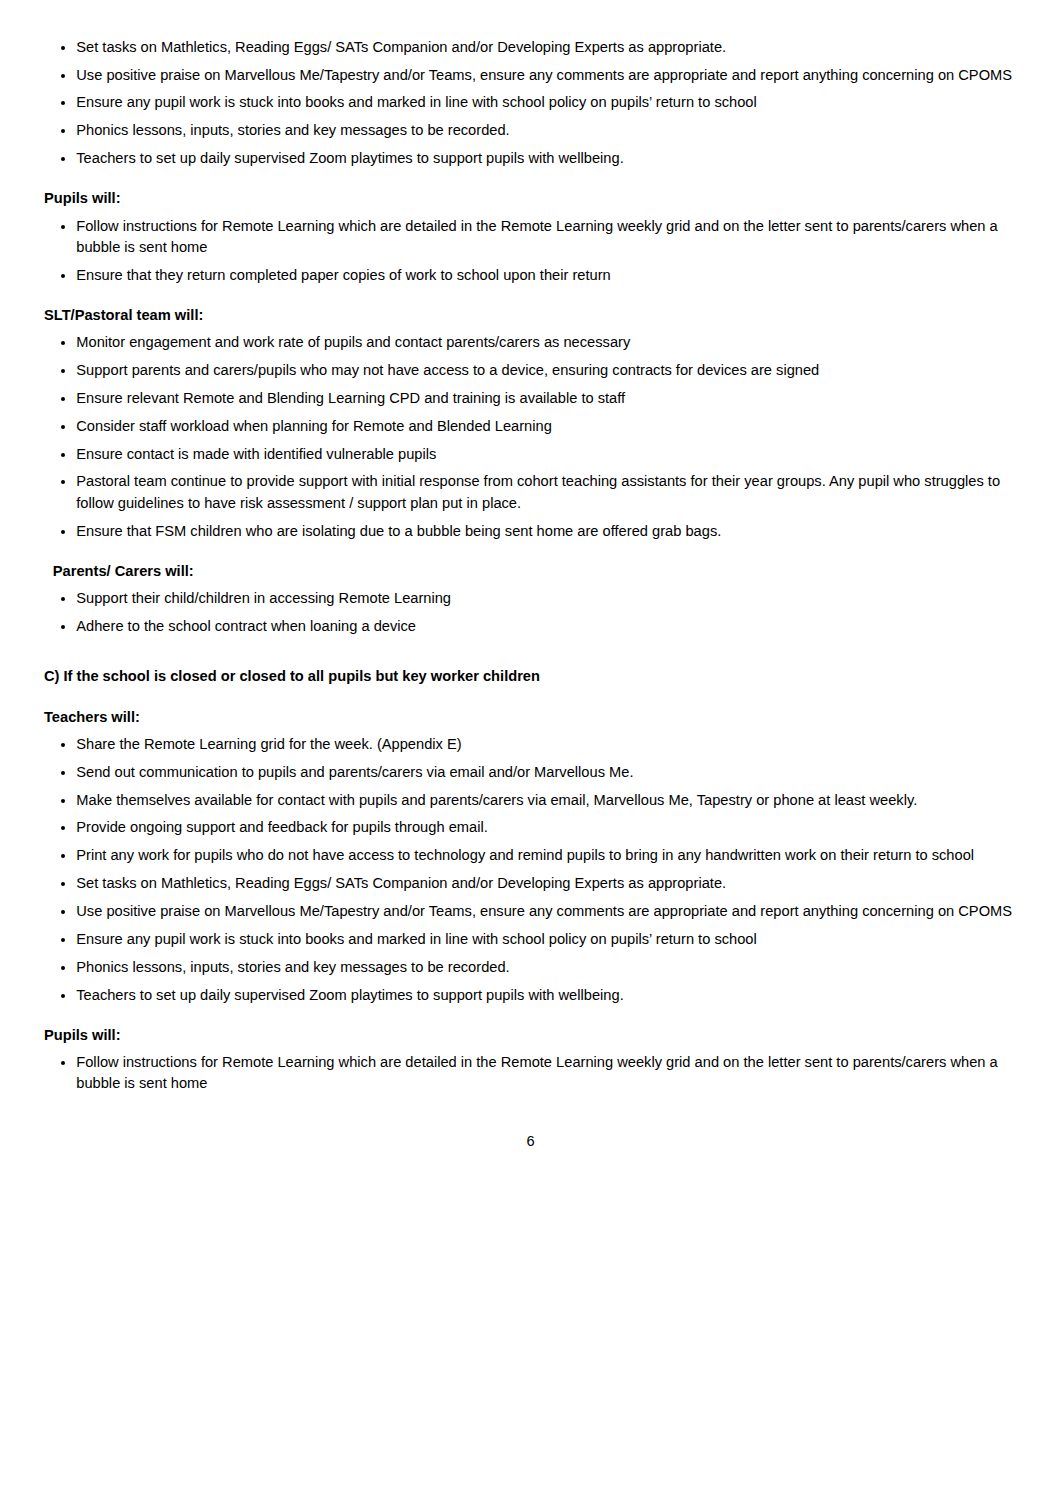Set tasks on Mathletics, Reading Eggs/ SATs Companion and/or Developing Experts as appropriate.
Use positive praise on Marvellous Me/Tapestry and/or Teams, ensure any comments are appropriate and report anything concerning on CPOMS
Ensure any pupil work is stuck into books and marked in line with school policy on pupils’ return to school
Phonics lessons, inputs, stories and key messages to be recorded.
Teachers to set up daily supervised Zoom playtimes to support pupils with wellbeing.
Pupils will:
Follow instructions for Remote Learning which are detailed in the Remote Learning weekly grid and on the letter sent to parents/carers when a bubble is sent home
Ensure that they return completed paper copies of work to school upon their return
SLT/Pastoral team will:
Monitor engagement and work rate of pupils and contact parents/carers as necessary
Support parents and carers/pupils who may not have access to a device, ensuring contracts for devices are signed
Ensure relevant Remote and Blending Learning CPD and training is available to staff
Consider staff workload when planning for Remote and Blended Learning
Ensure contact is made with identified vulnerable pupils
Pastoral team continue to provide support with initial response from cohort teaching assistants for their year groups. Any pupil who struggles to follow guidelines to have risk assessment / support plan put in place.
Ensure that FSM children who are isolating due to a bubble being sent home are offered grab bags.
Parents/ Carers will:
Support their child/children in accessing Remote Learning
Adhere to the school contract when loaning a device
C) If the school is closed or closed to all pupils but key worker children
Teachers will:
Share the Remote Learning grid for the week. (Appendix E)
Send out communication to pupils and parents/carers via email and/or Marvellous Me.
Make themselves available for contact with pupils and parents/carers via email, Marvellous Me, Tapestry or phone at least weekly.
Provide ongoing support and feedback for pupils through email.
Print any work for pupils who do not have access to technology and remind pupils to bring in any handwritten work on their return to school
Set tasks on Mathletics, Reading Eggs/ SATs Companion and/or Developing Experts as appropriate.
Use positive praise on Marvellous Me/Tapestry and/or Teams, ensure any comments are appropriate and report anything concerning on CPOMS
Ensure any pupil work is stuck into books and marked in line with school policy on pupils’ return to school
Phonics lessons, inputs, stories and key messages to be recorded.
Teachers to set up daily supervised Zoom playtimes to support pupils with wellbeing.
Pupils will:
Follow instructions for Remote Learning which are detailed in the Remote Learning weekly grid and on the letter sent to parents/carers when a bubble is sent home
6